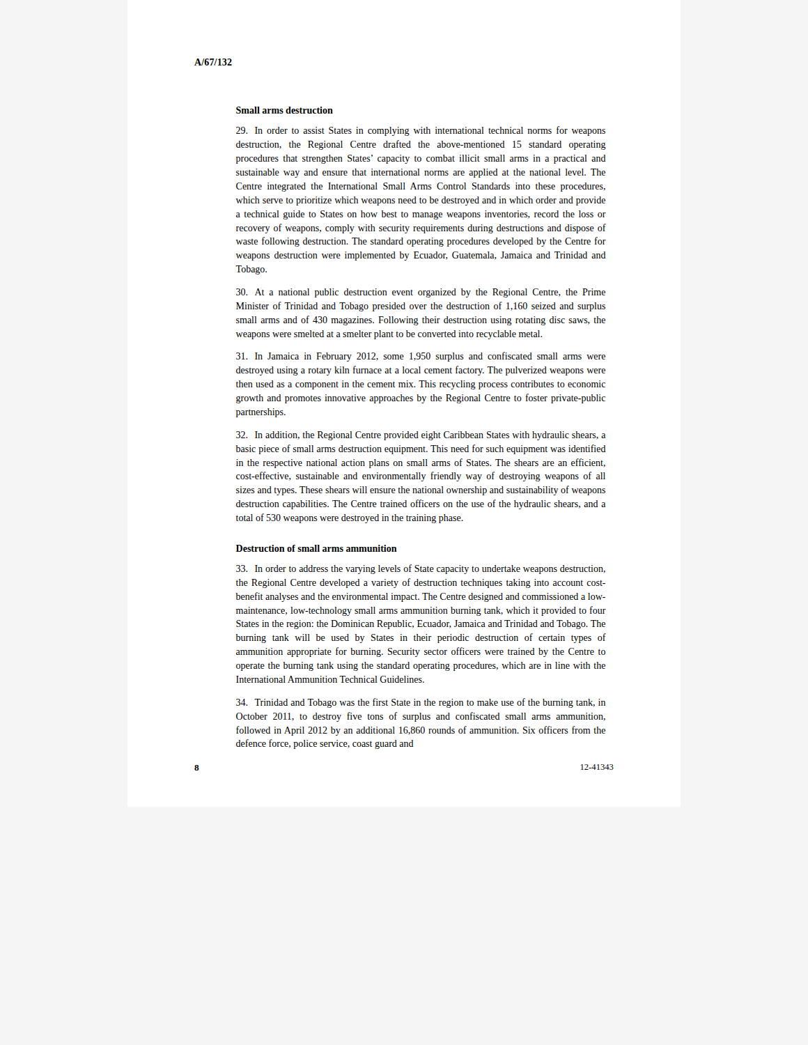A/67/132
Small arms destruction
29. In order to assist States in complying with international technical norms for weapons destruction, the Regional Centre drafted the above-mentioned 15 standard operating procedures that strengthen States’ capacity to combat illicit small arms in a practical and sustainable way and ensure that international norms are applied at the national level. The Centre integrated the International Small Arms Control Standards into these procedures, which serve to prioritize which weapons need to be destroyed and in which order and provide a technical guide to States on how best to manage weapons inventories, record the loss or recovery of weapons, comply with security requirements during destructions and dispose of waste following destruction. The standard operating procedures developed by the Centre for weapons destruction were implemented by Ecuador, Guatemala, Jamaica and Trinidad and Tobago.
30. At a national public destruction event organized by the Regional Centre, the Prime Minister of Trinidad and Tobago presided over the destruction of 1,160 seized and surplus small arms and of 430 magazines. Following their destruction using rotating disc saws, the weapons were smelted at a smelter plant to be converted into recyclable metal.
31. In Jamaica in February 2012, some 1,950 surplus and confiscated small arms were destroyed using a rotary kiln furnace at a local cement factory. The pulverized weapons were then used as a component in the cement mix. This recycling process contributes to economic growth and promotes innovative approaches by the Regional Centre to foster private-public partnerships.
32. In addition, the Regional Centre provided eight Caribbean States with hydraulic shears, a basic piece of small arms destruction equipment. This need for such equipment was identified in the respective national action plans on small arms of States. The shears are an efficient, cost-effective, sustainable and environmentally friendly way of destroying weapons of all sizes and types. These shears will ensure the national ownership and sustainability of weapons destruction capabilities. The Centre trained officers on the use of the hydraulic shears, and a total of 530 weapons were destroyed in the training phase.
Destruction of small arms ammunition
33. In order to address the varying levels of State capacity to undertake weapons destruction, the Regional Centre developed a variety of destruction techniques taking into account cost-benefit analyses and the environmental impact. The Centre designed and commissioned a low-maintenance, low-technology small arms ammunition burning tank, which it provided to four States in the region: the Dominican Republic, Ecuador, Jamaica and Trinidad and Tobago. The burning tank will be used by States in their periodic destruction of certain types of ammunition appropriate for burning. Security sector officers were trained by the Centre to operate the burning tank using the standard operating procedures, which are in line with the International Ammunition Technical Guidelines.
34. Trinidad and Tobago was the first State in the region to make use of the burning tank, in October 2011, to destroy five tons of surplus and confiscated small arms ammunition, followed in April 2012 by an additional 16,860 rounds of ammunition. Six officers from the defence force, police service, coast guard and
8 12-41343